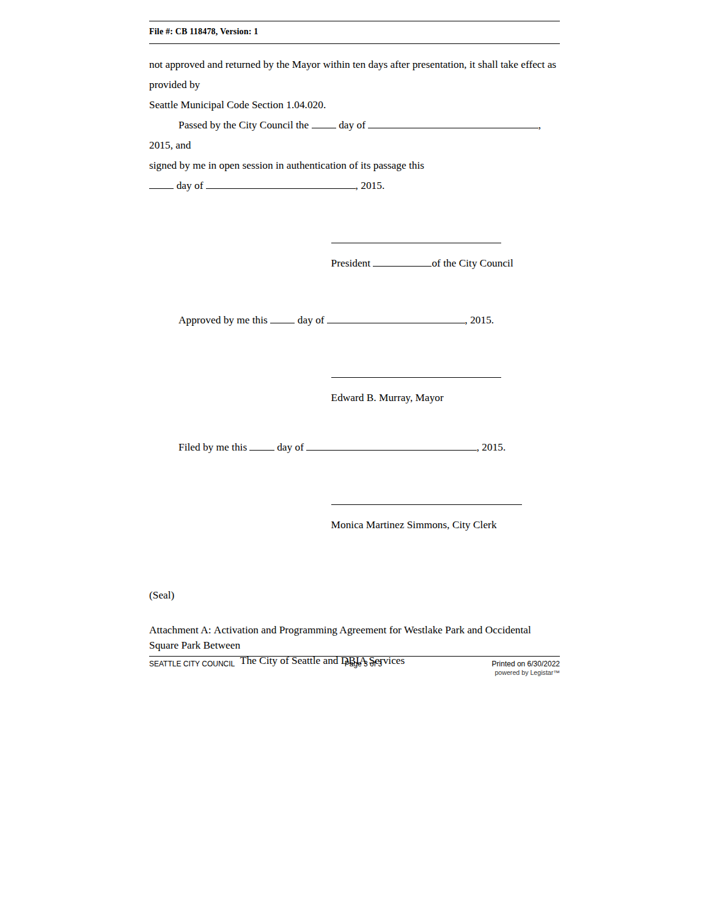File #: CB 118478, Version: 1
not approved and returned by the Mayor within ten days after presentation, it shall take effect as provided by
Seattle Municipal Code Section 1.04.020.
Passed by the City Council the day of , 2015, and
signed by me in open session in authentication of its passage this
day of , 2015.
President of the City Council
Approved by me this day of , 2015.
Edward B. Murray, Mayor
Filed by me this day of , 2015.
Monica Martinez Simmons, City Clerk
(Seal)
Attachment A: Activation and Programming Agreement for Westlake Park and Occidental Square Park Between The City of Seattle and DBIA Services
SEATTLE CITY COUNCIL
Page 3 of 3
Printed on 6/30/2022
powered by Legistar™